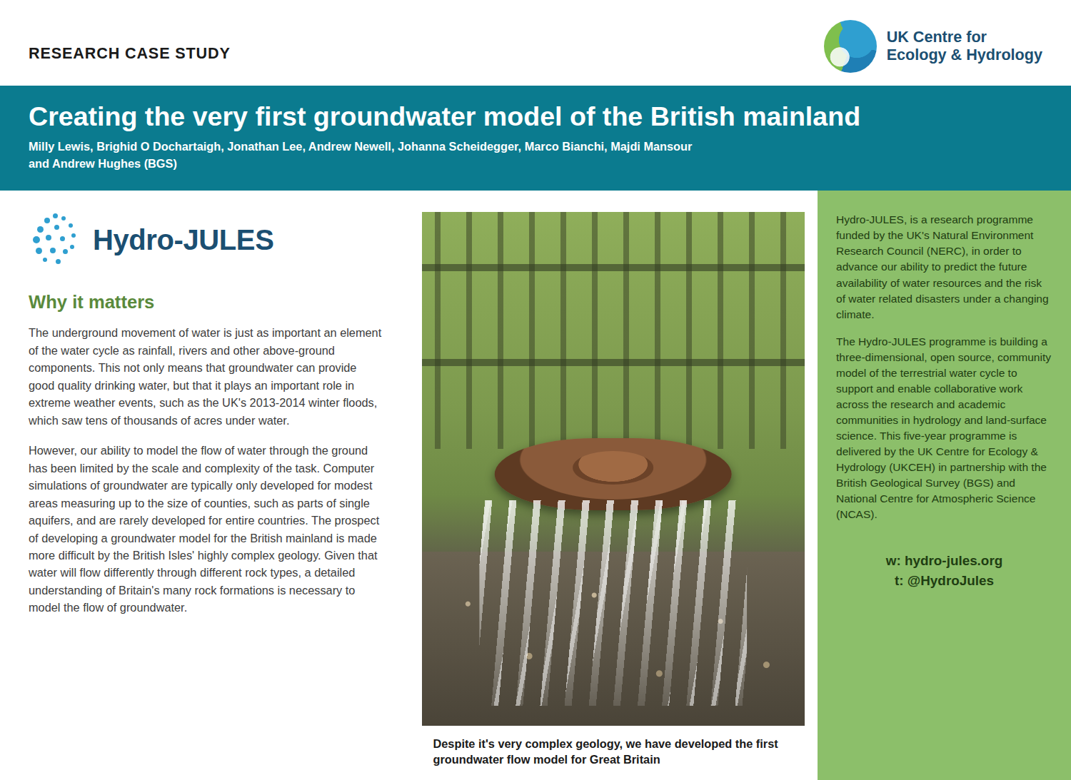RESEARCH CASE STUDY
UK Centre for Ecology & Hydrology
Creating the very first groundwater model of the British mainland
Milly Lewis, Brighid O Dochartaigh, Jonathan Lee, Andrew Newell, Johanna Scheidegger, Marco Bianchi, Majdi Mansour
and Andrew Hughes (BGS)
Hydro-JULES
Why it matters
The underground movement of water is just as important an element of the water cycle as rainfall, rivers and other above-ground components. This not only means that groundwater can provide good quality drinking water, but that it plays an important role in extreme weather events, such as the UK's 2013-2014 winter floods, which saw tens of thousands of acres under water.
However, our ability to model the flow of water through the ground has been limited by the scale and complexity of the task. Computer simulations of groundwater are typically only developed for modest areas measuring up to the size of counties, such as parts of single aquifers, and are rarely developed for entire countries. The prospect of developing a groundwater model for the British mainland is made more difficult by the British Isles' highly complex geology. Given that water will flow differently through different rock types, a detailed understanding of Britain's many rock formations is necessary to model the flow of groundwater.
Despite it's very complex geology, we have developed the first groundwater flow model for Great Britain
Hydro-JULES, is a research programme funded by the UK's Natural Environment Research Council (NERC), in order to advance our ability to predict the future availability of water resources and the risk of water related disasters under a changing climate.
The Hydro-JULES programme is building a three-dimensional, open source, community model of the terrestrial water cycle to support and enable collaborative work across the research and academic communities in hydrology and land-surface science. This five-year programme is delivered by the UK Centre for Ecology & Hydrology (UKCEH) in partnership with the British Geological Survey (BGS) and National Centre for Atmospheric Science (NCAS).
w: hydro-jules.org
t: @HydroJules